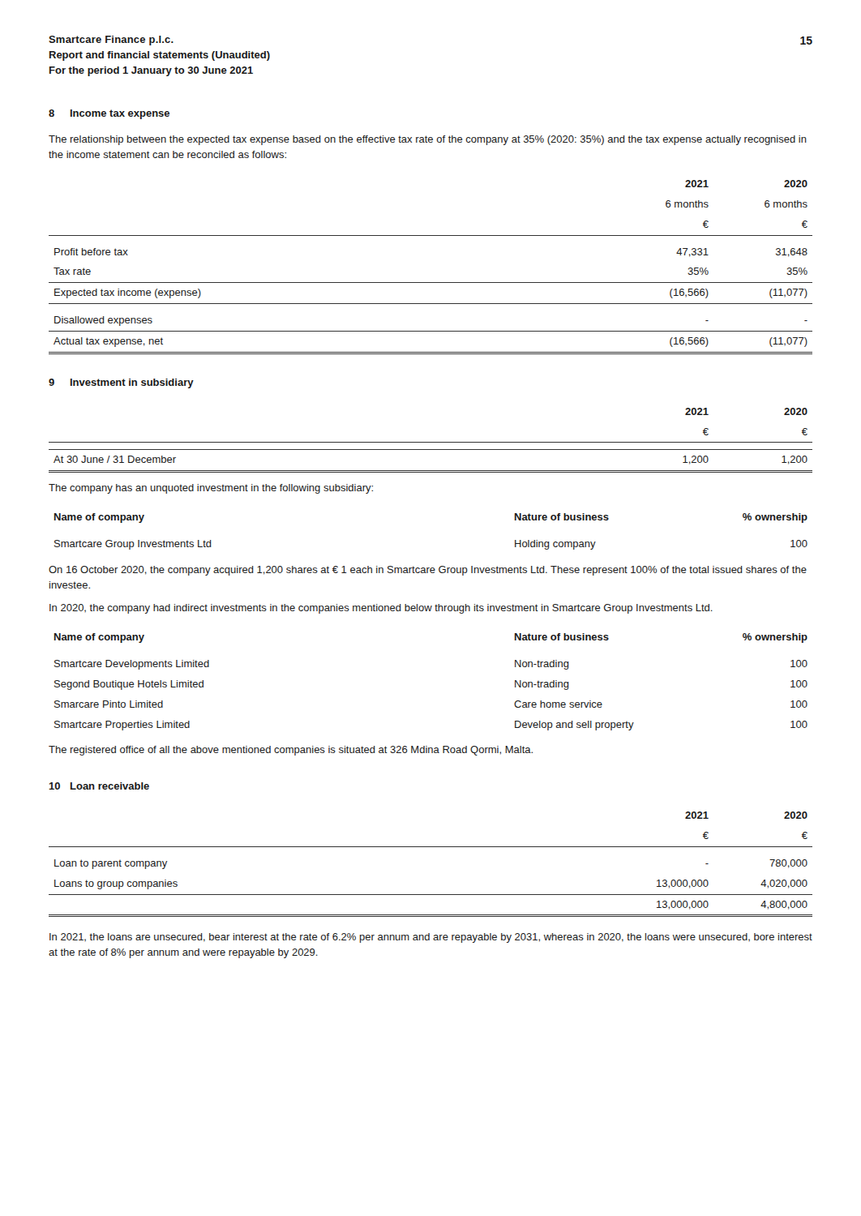15
Smartcare Finance p.l.c.
Report and financial statements (Unaudited)
For the period 1 January to 30 June 2021
8 Income tax expense
The relationship between the expected tax expense based on the effective tax rate of the company at 35% (2020: 35%) and the tax expense actually recognised in the income statement can be reconciled as follows:
| | 2021 | 2020 |
| | 6 months | 6 months |
| | € | € |
| Profit before tax | 47,331 | 31,648 |
| Tax rate | 35% | 35% |
| Expected tax income (expense) | (16,566) | (11,077) |
| Disallowed expenses | - | - |
| Actual tax expense, net | (16,566) | (11,077) |
9 Investment in subsidiary
| | 2021 | 2020 |
| | € | € |
| At 30 June / 31 December | 1,200 | 1,200 |
The company has an unquoted investment in the following subsidiary:
| Name of company | Nature of business | % ownership |
| --- | --- | --- |
| Smartcare Group Investments Ltd | Holding company | 100 |
On 16 October 2020, the company acquired 1,200 shares at € 1 each in Smartcare Group Investments Ltd. These represent 100% of the total issued shares of the investee.
In 2020, the company had indirect investments in the companies mentioned below through its investment in Smartcare Group Investments Ltd.
| Name of company | Nature of business | % ownership |
| --- | --- | --- |
| Smartcare Developments Limited | Non-trading | 100 |
| Segond Boutique Hotels Limited | Non-trading | 100 |
| Smarcare Pinto Limited | Care home service | 100 |
| Smartcare Properties Limited | Develop and sell property | 100 |
The registered office of all the above mentioned companies is situated at 326 Mdina Road Qormi, Malta.
10 Loan receivable
| | 2021 | 2020 |
| | € | € |
| Loan to parent company | - | 780,000 |
| Loans to group companies | 13,000,000 | 4,020,000 |
| | 13,000,000 | 4,800,000 |
In 2021, the loans are unsecured, bear interest at the rate of 6.2% per annum and are repayable by 2031, whereas in 2020, the loans were unsecured, bore interest at the rate of 8% per annum and were repayable by 2029.